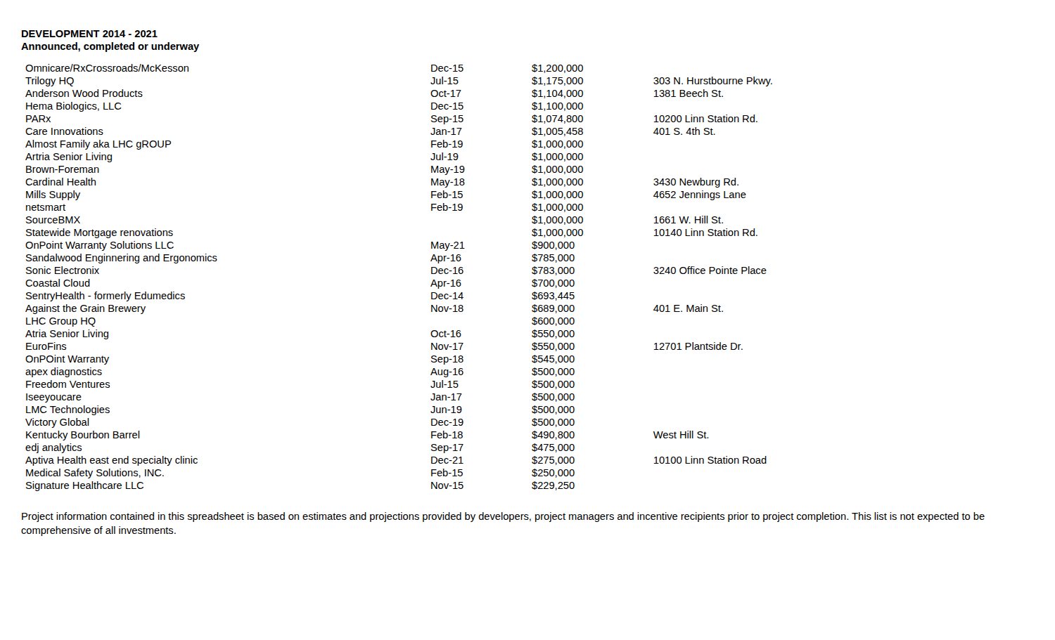DEVELOPMENT 2014 - 2021
Announced, completed or underway
| Omnicare/RxCrossroads/McKesson | Dec-15 | $1,200,000 | |
| Trilogy HQ | Jul-15 | $1,175,000 | 303 N. Hurstbourne Pkwy. |
| Anderson Wood Products | Oct-17 | $1,104,000 | 1381 Beech St. |
| Hema Biologics, LLC | Dec-15 | $1,100,000 | |
| PARx | Sep-15 | $1,074,800 | 10200 Linn Station Rd. |
| Care Innovations | Jan-17 | $1,005,458 | 401 S. 4th St. |
| Almost Family aka LHC gROUP | Feb-19 | $1,000,000 | |
| Artria Senior Living | Jul-19 | $1,000,000 | |
| Brown-Foreman | May-19 | $1,000,000 | |
| Cardinal Health | May-18 | $1,000,000 | 3430 Newburg Rd. |
| Mills Supply | Feb-15 | $1,000,000 | 4652 Jennings Lane |
| netsmart | Feb-19 | $1,000,000 | |
| SourceBMX | | $1,000,000 | 1661 W. Hill St. |
| Statewide Mortgage renovations | | $1,000,000 | 10140 Linn Station Rd. |
| OnPoint Warranty Solutions LLC | May-21 | $900,000 | |
| Sandalwood Enginnering and Ergonomics | Apr-16 | $785,000 | |
| Sonic Electronix | Dec-16 | $783,000 | 3240 Office Pointe Place |
| Coastal Cloud | Apr-16 | $700,000 | |
| SentryHealth - formerly Edumedics | Dec-14 | $693,445 | |
| Against the Grain Brewery | Nov-18 | $689,000 | 401 E. Main St. |
| LHC Group HQ | | $600,000 | |
| Atria Senior Living | Oct-16 | $550,000 | |
| EuroFins | Nov-17 | $550,000 | 12701 Plantside Dr. |
| OnPOint Warranty | Sep-18 | $545,000 | |
| apex diagnostics | Aug-16 | $500,000 | |
| Freedom Ventures | Jul-15 | $500,000 | |
| Iseeyoucare | Jan-17 | $500,000 | |
| LMC Technologies | Jun-19 | $500,000 | |
| Victory Global | Dec-19 | $500,000 | |
| Kentucky Bourbon Barrel | Feb-18 | $490,800 | West Hill St. |
| edj analytics | Sep-17 | $475,000 | |
| Aptiva Health east end specialty clinic | Dec-21 | $275,000 | 10100 Linn Station Road |
| Medical Safety Solutions, INC. | Feb-15 | $250,000 | |
| Signature Healthcare LLC | Nov-15 | $229,250 | |
Project information contained in this spreadsheet is based on estimates and projections provided by developers, project managers and incentive recipients prior to project completion. This list is not expected to be comprehensive of all investments.